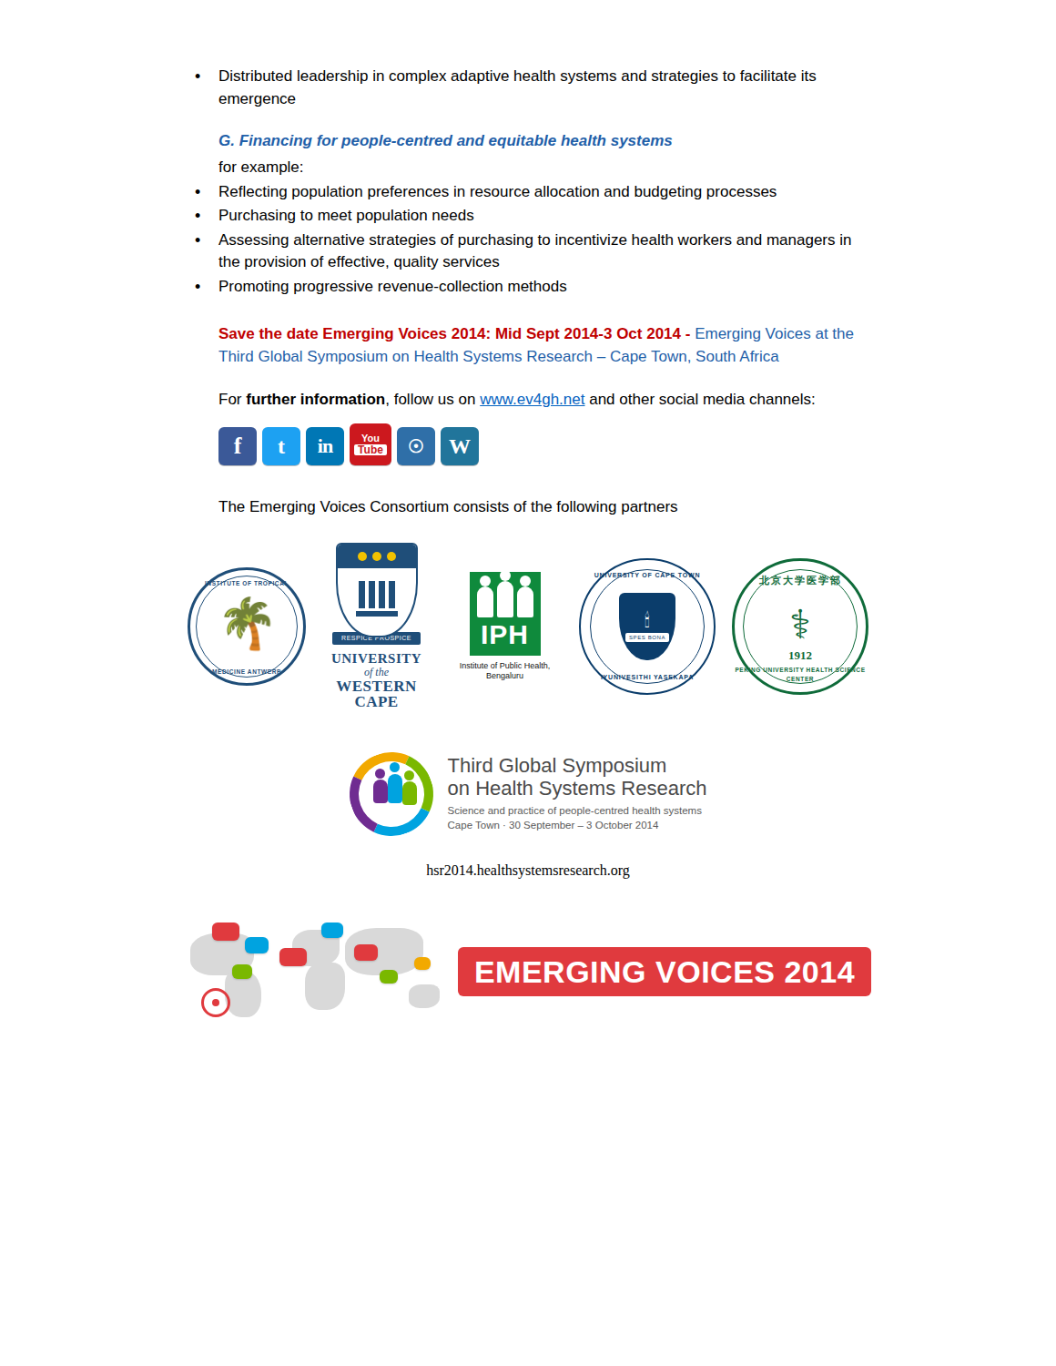Distributed leadership in complex adaptive health systems and strategies to facilitate its emergence
G. Financing for people-centred and equitable health systems
for example:
Reflecting population preferences in resource allocation and budgeting processes
Purchasing to meet population needs
Assessing alternative strategies of purchasing to incentivize health workers and managers in the provision of effective, quality services
Promoting progressive revenue-collection methods
Save the date Emerging Voices 2014: Mid Sept 2014-3 Oct 2014 - Emerging Voices at the Third Global Symposium on Health Systems Research – Cape Town, South Africa
For further information, follow us on www.ev4gh.net and other social media channels:
f t in You Tube ☉ W
The Emerging Voices Consortium consists of the following partners
Institute of Tropical
🌴
Medicine Antwerp
Respice Prospice
UNIVERSITY
of the
WESTERN CAPE
IPH
Institute of Public Health, Bengaluru
University of Cape Town
🕯
SPES BONA
iYunivesithi yaseKapa
北京大学医学部
⚕
1912
Peking University Health Science Center
Third Global Symposium
on Health Systems Research
Science and practice of people-centred health systems
Cape Town · 30 September – 3 October 2014
hsr2014.healthsystemsresearch.org
EMERGING VOICES 2014